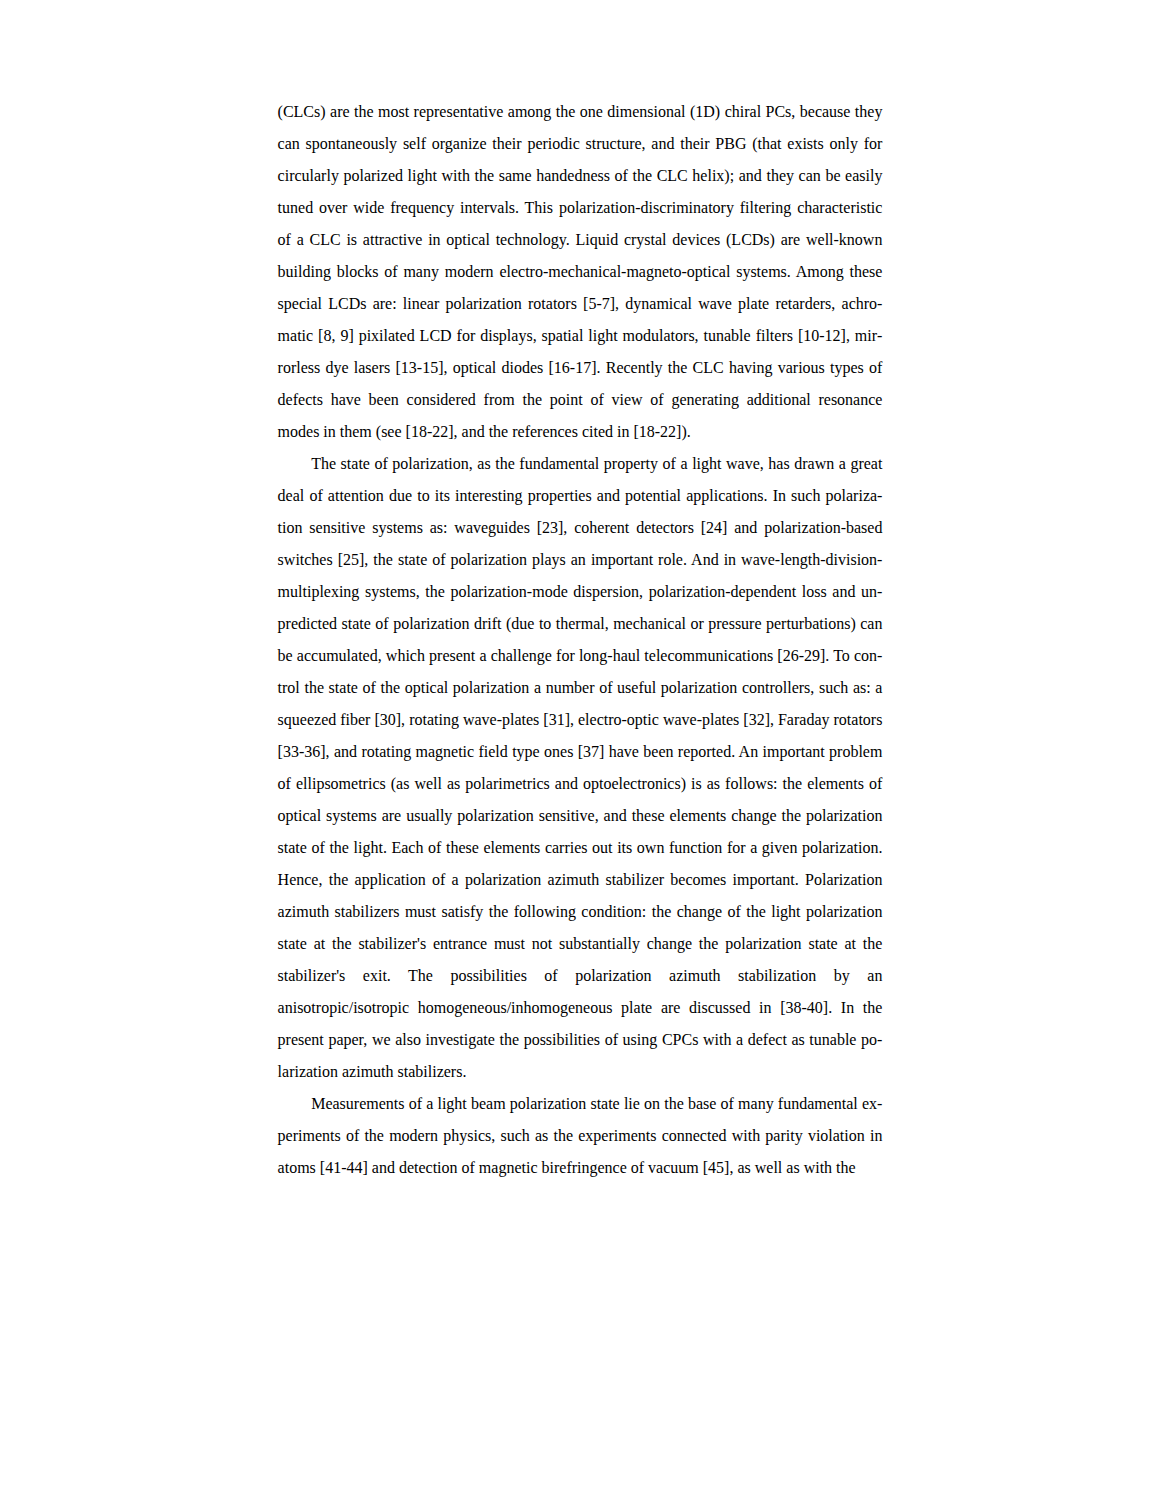(CLCs) are the most representative among the one dimensional (1D) chiral PCs, because they can spontaneously self organize their periodic structure, and their PBG (that exists only for circularly polarized light with the same handedness of the CLC helix); and they can be easily tuned over wide frequency intervals. This polarization-discriminatory filtering characteristic of a CLC is attractive in optical technology. Liquid crystal devices (LCDs) are well-known building blocks of many modern electro-mechanical-magneto-optical systems. Among these special LCDs are: linear polarization rotators [5-7], dynamical wave plate retarders, achromatic [8, 9] pixilated LCD for displays, spatial light modulators, tunable filters [10-12], mirrorless dye lasers [13-15], optical diodes [16-17]. Recently the CLC having various types of defects have been considered from the point of view of generating additional resonance modes in them (see [18-22], and the references cited in [18-22]).
The state of polarization, as the fundamental property of a light wave, has drawn a great deal of attention due to its interesting properties and potential applications. In such polarization sensitive systems as: waveguides [23], coherent detectors [24] and polarization-based switches [25], the state of polarization plays an important role. And in wave-length-division-multiplexing systems, the polarization-mode dispersion, polarization-dependent loss and unpredicted state of polarization drift (due to thermal, mechanical or pressure perturbations) can be accumulated, which present a challenge for long-haul telecommunications [26-29]. To control the state of the optical polarization a number of useful polarization controllers, such as: a squeezed fiber [30], rotating wave-plates [31], electro-optic wave-plates [32], Faraday rotators [33-36], and rotating magnetic field type ones [37] have been reported. An important problem of ellipsometrics (as well as polarimetrics and optoelectronics) is as follows: the elements of optical systems are usually polarization sensitive, and these elements change the polarization state of the light. Each of these elements carries out its own function for a given polarization. Hence, the application of a polarization azimuth stabilizer becomes important. Polarization azimuth stabilizers must satisfy the following condition: the change of the light polarization state at the stabilizer's entrance must not substantially change the polarization state at the stabilizer's exit. The possibilities of polarization azimuth stabilization by an anisotropic/isotropic homogeneous/inhomogeneous plate are discussed in [38-40]. In the present paper, we also investigate the possibilities of using CPCs with a defect as tunable polarization azimuth stabilizers.
Measurements of a light beam polarization state lie on the base of many fundamental experiments of the modern physics, such as the experiments connected with parity violation in atoms [41-44] and detection of magnetic birefringence of vacuum [45], as well as with the